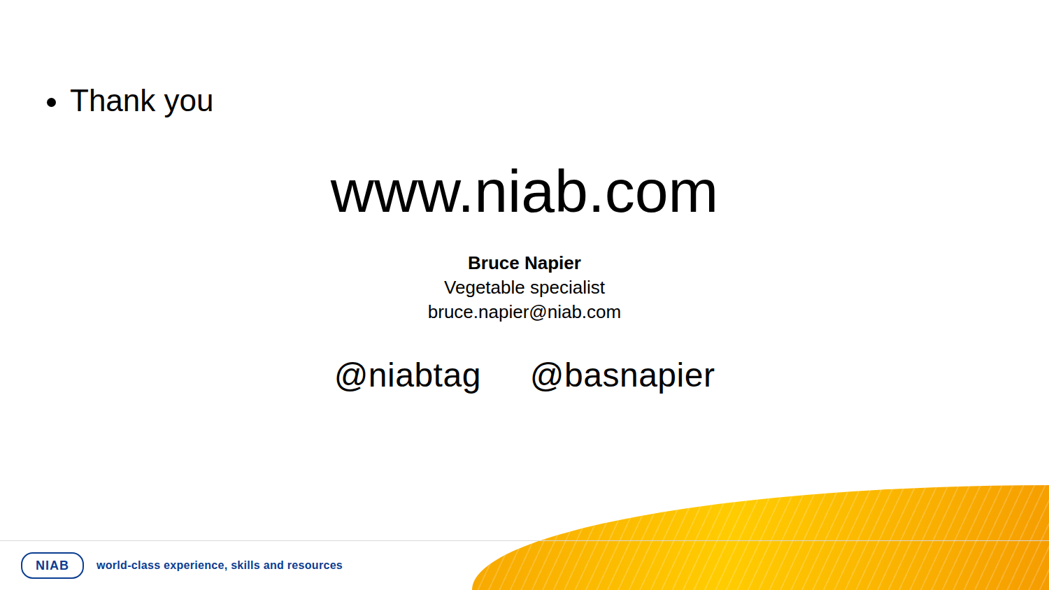Thank you
www.niab.com
Bruce Napier
Vegetable specialist
bruce.napier@niab.com
@niabtag @basnapier
NIAB world-class experience, skills and resources